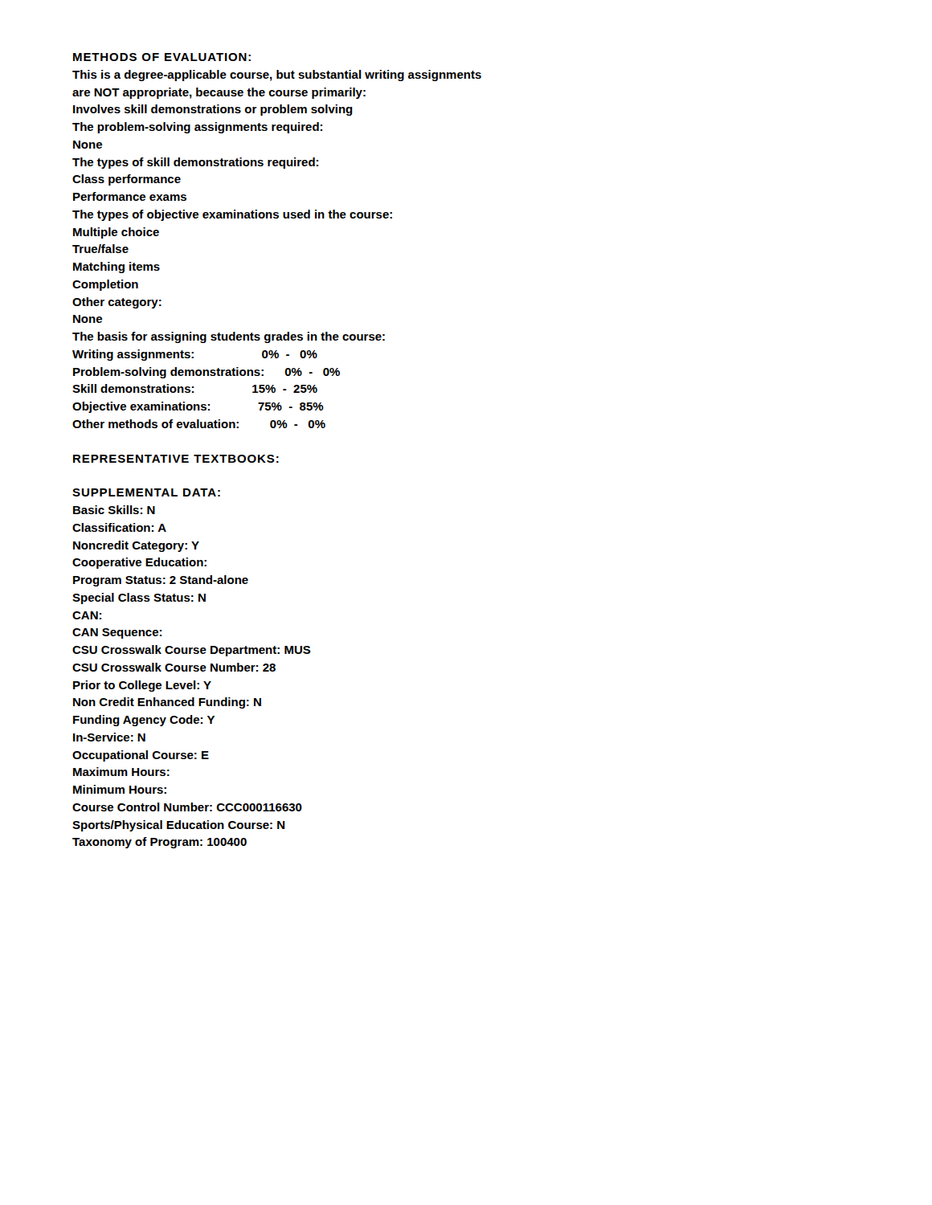METHODS OF EVALUATION:
This is a degree-applicable course, but substantial writing assignments
are NOT appropriate, because the course primarily:
Involves skill demonstrations or problem solving
The problem-solving assignments required:
None
The types of skill demonstrations required:
Class performance
Performance exams
The types of objective examinations used in the course:
Multiple choice
True/false
Matching items
Completion
Other category:
None
The basis for assigning students grades in the course:
Writing assignments: 0% - 0%
Problem-solving demonstrations: 0% - 0%
Skill demonstrations: 15% - 25%
Objective examinations: 75% - 85%
Other methods of evaluation: 0% - 0%
REPRESENTATIVE TEXTBOOKS:
SUPPLEMENTAL DATA:
Basic Skills: N
Classification: A
Noncredit Category: Y
Cooperative Education:
Program Status: 2 Stand-alone
Special Class Status: N
CAN:
CAN Sequence:
CSU Crosswalk Course Department: MUS
CSU Crosswalk Course Number: 28
Prior to College Level: Y
Non Credit Enhanced Funding: N
Funding Agency Code: Y
In-Service: N
Occupational Course: E
Maximum Hours:
Minimum Hours:
Course Control Number: CCC000116630
Sports/Physical Education Course: N
Taxonomy of Program: 100400